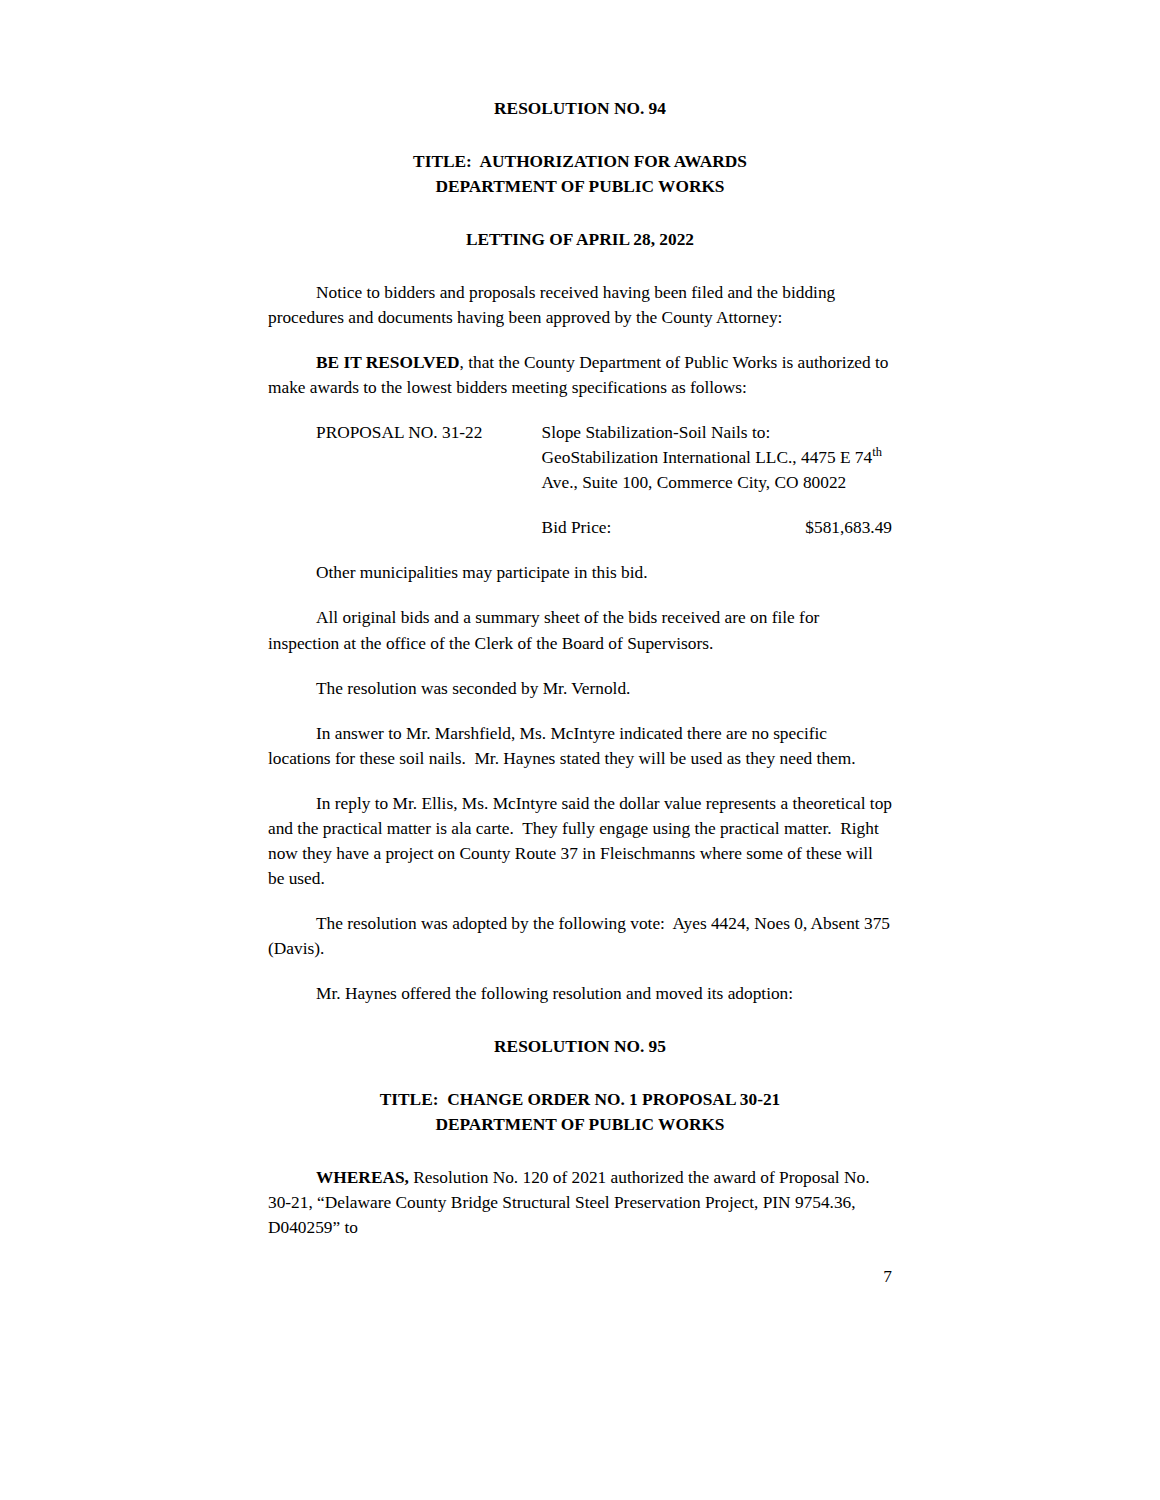RESOLUTION NO. 94
TITLE: AUTHORIZATION FOR AWARDS
DEPARTMENT OF PUBLIC WORKS
LETTING OF APRIL 28, 2022
Notice to bidders and proposals received having been filed and the bidding procedures and documents having been approved by the County Attorney:
BE IT RESOLVED, that the County Department of Public Works is authorized to make awards to the lowest bidders meeting specifications as follows:
PROPOSAL NO. 31-22
Slope Stabilization-Soil Nails to: GeoStabilization International LLC., 4475 E 74th Ave., Suite 100, Commerce City, CO 80022
Bid Price: $581,683.49
Other municipalities may participate in this bid.
All original bids and a summary sheet of the bids received are on file for inspection at the office of the Clerk of the Board of Supervisors.
The resolution was seconded by Mr. Vernold.
In answer to Mr. Marshfield, Ms. McIntyre indicated there are no specific locations for these soil nails. Mr. Haynes stated they will be used as they need them.
In reply to Mr. Ellis, Ms. McIntyre said the dollar value represents a theoretical top and the practical matter is ala carte. They fully engage using the practical matter. Right now they have a project on County Route 37 in Fleischmanns where some of these will be used.
The resolution was adopted by the following vote: Ayes 4424, Noes 0, Absent 375 (Davis).
Mr. Haynes offered the following resolution and moved its adoption:
RESOLUTION NO. 95
TITLE: CHANGE ORDER NO. 1 PROPOSAL 30-21
DEPARTMENT OF PUBLIC WORKS
WHEREAS, Resolution No. 120 of 2021 authorized the award of Proposal No. 30-21, “Delaware County Bridge Structural Steel Preservation Project, PIN 9754.36, D040259” to
7